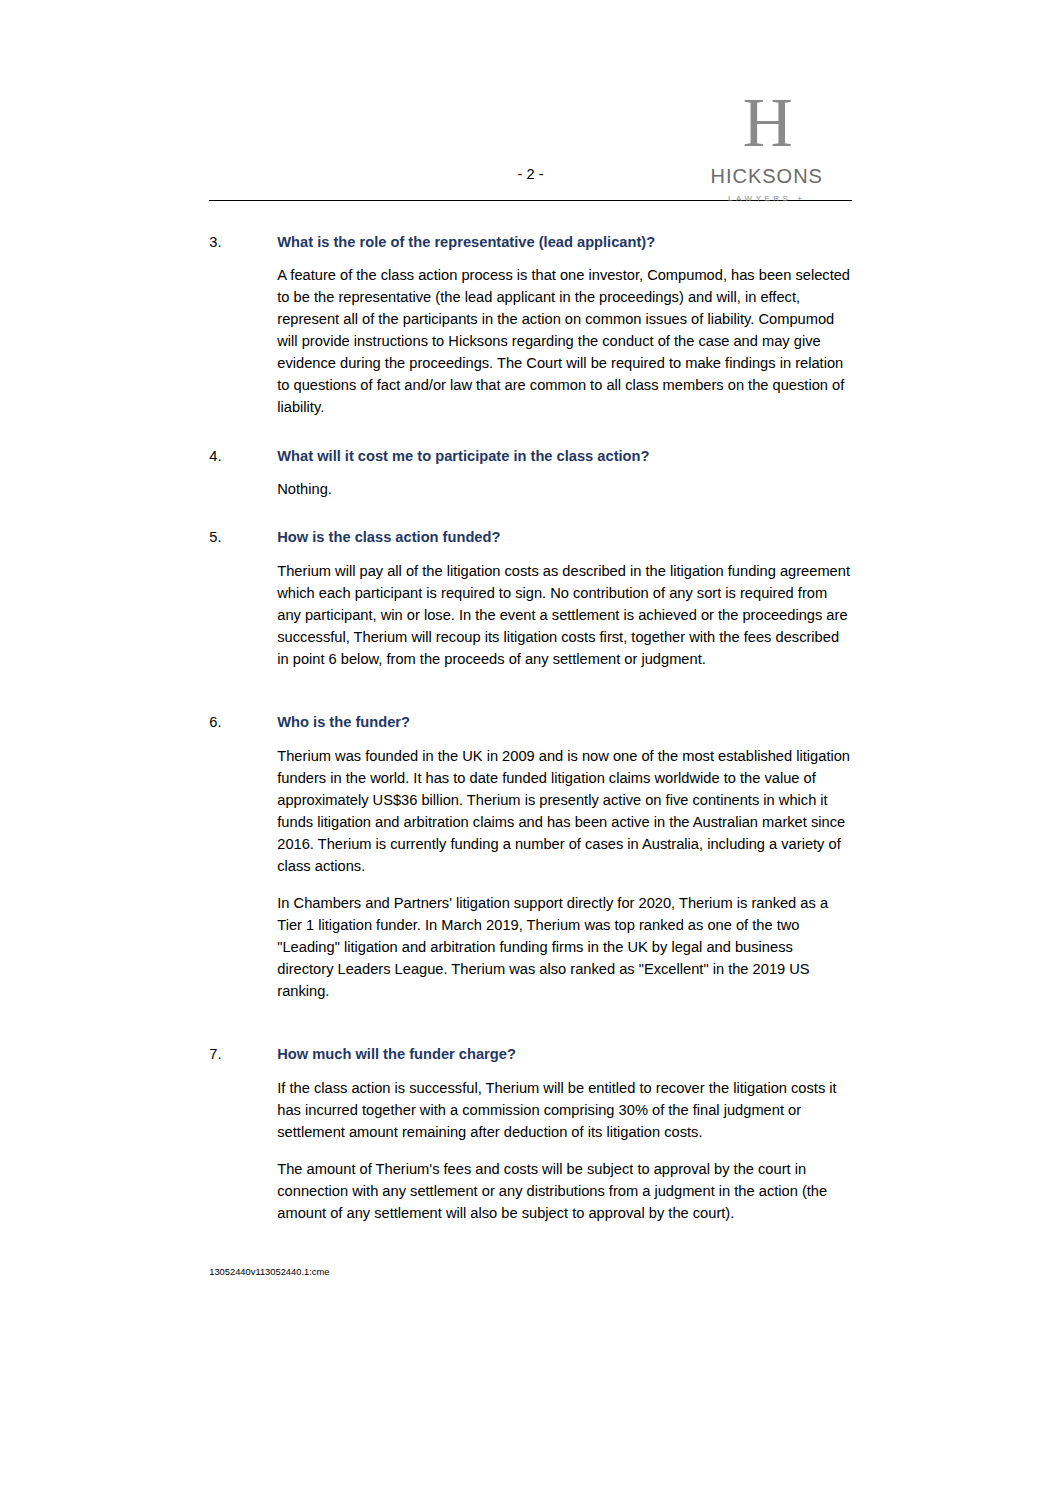H
HICKSONS
LAWYERS +
- 2 -
3.
What is the role of the representative (lead applicant)?
A feature of the class action process is that one investor, Compumod, has been selected to be the representative (the lead applicant in the proceedings) and will, in effect, represent all of the participants in the action on common issues of liability. Compumod will provide instructions to Hicksons regarding the conduct of the case and may give evidence during the proceedings. The Court will be required to make findings in relation to questions of fact and/or law that are common to all class members on the question of liability.
4.
What will it cost me to participate in the class action?
Nothing.
5.
How is the class action funded?
Therium will pay all of the litigation costs as described in the litigation funding agreement which each participant is required to sign. No contribution of any sort is required from any participant, win or lose. In the event a settlement is achieved or the proceedings are successful, Therium will recoup its litigation costs first, together with the fees described in point 6 below, from the proceeds of any settlement or judgment.
6.
Who is the funder?
Therium was founded in the UK in 2009 and is now one of the most established litigation funders in the world. It has to date funded litigation claims worldwide to the value of approximately US$36 billion. Therium is presently active on five continents in which it funds litigation and arbitration claims and has been active in the Australian market since 2016. Therium is currently funding a number of cases in Australia, including a variety of class actions.
In Chambers and Partners' litigation support directly for 2020, Therium is ranked as a Tier 1 litigation funder. In March 2019, Therium was top ranked as one of the two "Leading" litigation and arbitration funding firms in the UK by legal and business directory Leaders League. Therium was also ranked as "Excellent" in the 2019 US ranking.
7.
How much will the funder charge?
If the class action is successful, Therium will be entitled to recover the litigation costs it has incurred together with a commission comprising 30% of the final judgment or settlement amount remaining after deduction of its litigation costs.
The amount of Therium's fees and costs will be subject to approval by the court in connection with any settlement or any distributions from a judgment in the action (the amount of any settlement will also be subject to approval by the court).
13052440v113052440.1:cme